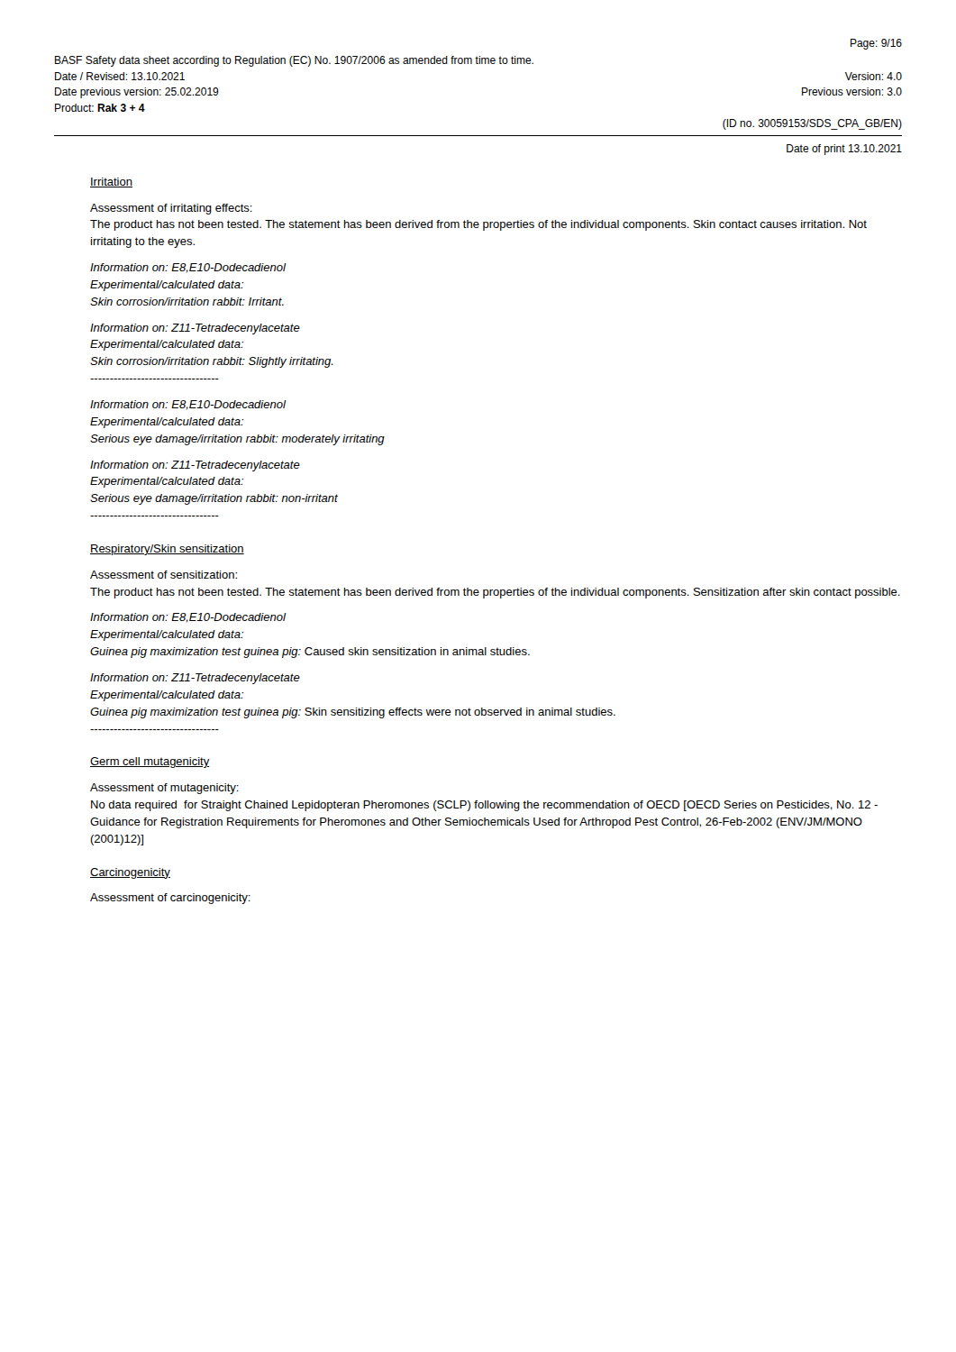Page: 9/16
BASF Safety data sheet according to Regulation (EC) No. 1907/2006 as amended from time to time.
Date / Revised: 13.10.2021 Version: 4.0
Date previous version: 25.02.2019 Previous version: 3.0
Product: Rak 3 + 4
(ID no. 30059153/SDS_CPA_GB/EN)
Date of print 13.10.2021
Irritation
Assessment of irritating effects:
The product has not been tested. The statement has been derived from the properties of the individual components. Skin contact causes irritation. Not irritating to the eyes.
Information on: E8,E10-Dodecadienol
Experimental/calculated data:
Skin corrosion/irritation rabbit: Irritant.
Information on: Z11-Tetradecenylacetate
Experimental/calculated data:
Skin corrosion/irritation rabbit: Slightly irritating.
---------------------------------
Information on: E8,E10-Dodecadienol
Experimental/calculated data:
Serious eye damage/irritation rabbit: moderately irritating
Information on: Z11-Tetradecenylacetate
Experimental/calculated data:
Serious eye damage/irritation rabbit: non-irritant
---------------------------------
Respiratory/Skin sensitization
Assessment of sensitization:
The product has not been tested. The statement has been derived from the properties of the individual components. Sensitization after skin contact possible.
Information on: E8,E10-Dodecadienol
Experimental/calculated data:
Guinea pig maximization test guinea pig: Caused skin sensitization in animal studies.
Information on: Z11-Tetradecenylacetate
Experimental/calculated data:
Guinea pig maximization test guinea pig: Skin sensitizing effects were not observed in animal studies.
---------------------------------
Germ cell mutagenicity
Assessment of mutagenicity:
No data required for Straight Chained Lepidopteran Pheromones (SCLP) following the recommendation of OECD [OECD Series on Pesticides, No. 12 - Guidance for Registration Requirements for Pheromones and Other Semiochemicals Used for Arthropod Pest Control, 26-Feb-2002 (ENV/JM/MONO (2001)12)]
Carcinogenicity
Assessment of carcinogenicity: